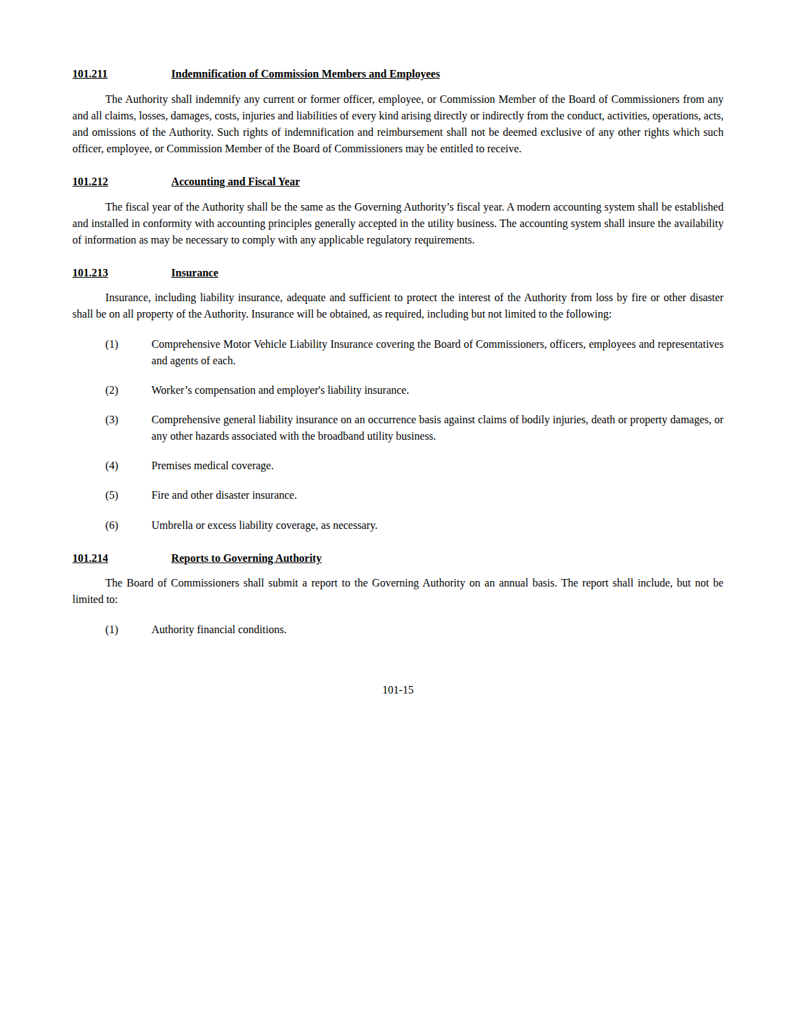101.211 Indemnification of Commission Members and Employees
The Authority shall indemnify any current or former officer, employee, or Commission Member of the Board of Commissioners from any and all claims, losses, damages, costs, injuries and liabilities of every kind arising directly or indirectly from the conduct, activities, operations, acts, and omissions of the Authority. Such rights of indemnification and reimbursement shall not be deemed exclusive of any other rights which such officer, employee, or Commission Member of the Board of Commissioners may be entitled to receive.
101.212 Accounting and Fiscal Year
The fiscal year of the Authority shall be the same as the Governing Authority’s fiscal year. A modern accounting system shall be established and installed in conformity with accounting principles generally accepted in the utility business. The accounting system shall insure the availability of information as may be necessary to comply with any applicable regulatory requirements.
101.213 Insurance
Insurance, including liability insurance, adequate and sufficient to protect the interest of the Authority from loss by fire or other disaster shall be on all property of the Authority. Insurance will be obtained, as required, including but not limited to the following:
(1) Comprehensive Motor Vehicle Liability Insurance covering the Board of Commissioners, officers, employees and representatives and agents of each.
(2) Worker’s compensation and employer's liability insurance.
(3) Comprehensive general liability insurance on an occurrence basis against claims of bodily injuries, death or property damages, or any other hazards associated with the broadband utility business.
(4) Premises medical coverage.
(5) Fire and other disaster insurance.
(6) Umbrella or excess liability coverage, as necessary.
101.214 Reports to Governing Authority
The Board of Commissioners shall submit a report to the Governing Authority on an annual basis. The report shall include, but not be limited to:
(1) Authority financial conditions.
101-15